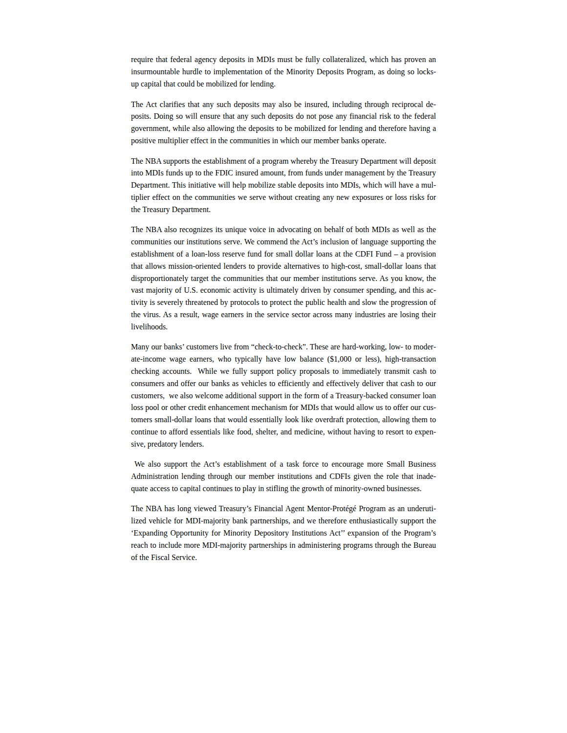require that federal agency deposits in MDIs must be fully collateralized, which has proven an insurmountable hurdle to implementation of the Minority Deposits Program, as doing so locks-up capital that could be mobilized for lending.
The Act clarifies that any such deposits may also be insured, including through reciprocal deposits. Doing so will ensure that any such deposits do not pose any financial risk to the federal government, while also allowing the deposits to be mobilized for lending and therefore having a positive multiplier effect in the communities in which our member banks operate.
The NBA supports the establishment of a program whereby the Treasury Department will deposit into MDIs funds up to the FDIC insured amount, from funds under management by the Treasury Department. This initiative will help mobilize stable deposits into MDIs, which will have a multiplier effect on the communities we serve without creating any new exposures or loss risks for the Treasury Department.
The NBA also recognizes its unique voice in advocating on behalf of both MDIs as well as the communities our institutions serve. We commend the Act’s inclusion of language supporting the establishment of a loan-loss reserve fund for small dollar loans at the CDFI Fund – a provision that allows mission-oriented lenders to provide alternatives to high-cost, small-dollar loans that disproportionately target the communities that our member institutions serve. As you know, the vast majority of U.S. economic activity is ultimately driven by consumer spending, and this activity is severely threatened by protocols to protect the public health and slow the progression of the virus. As a result, wage earners in the service sector across many industries are losing their livelihoods.
Many our banks’ customers live from “check-to-check”. These are hard-working, low- to moderate-income wage earners, who typically have low balance ($1,000 or less), high-transaction checking accounts. While we fully support policy proposals to immediately transmit cash to consumers and offer our banks as vehicles to efficiently and effectively deliver that cash to our customers, we also welcome additional support in the form of a Treasury-backed consumer loan loss pool or other credit enhancement mechanism for MDIs that would allow us to offer our customers small-dollar loans that would essentially look like overdraft protection, allowing them to continue to afford essentials like food, shelter, and medicine, without having to resort to expensive, predatory lenders.
We also support the Act’s establishment of a task force to encourage more Small Business Administration lending through our member institutions and CDFIs given the role that inadequate access to capital continues to play in stifling the growth of minority-owned businesses.
The NBA has long viewed Treasury’s Financial Agent Mentor-Protégé Program as an underutilized vehicle for MDI-majority bank partnerships, and we therefore enthusiastically support the ‘Expanding Opportunity for Minority Depository Institutions Act’’ expansion of the Program’s reach to include more MDI-majority partnerships in administering programs through the Bureau of the Fiscal Service.